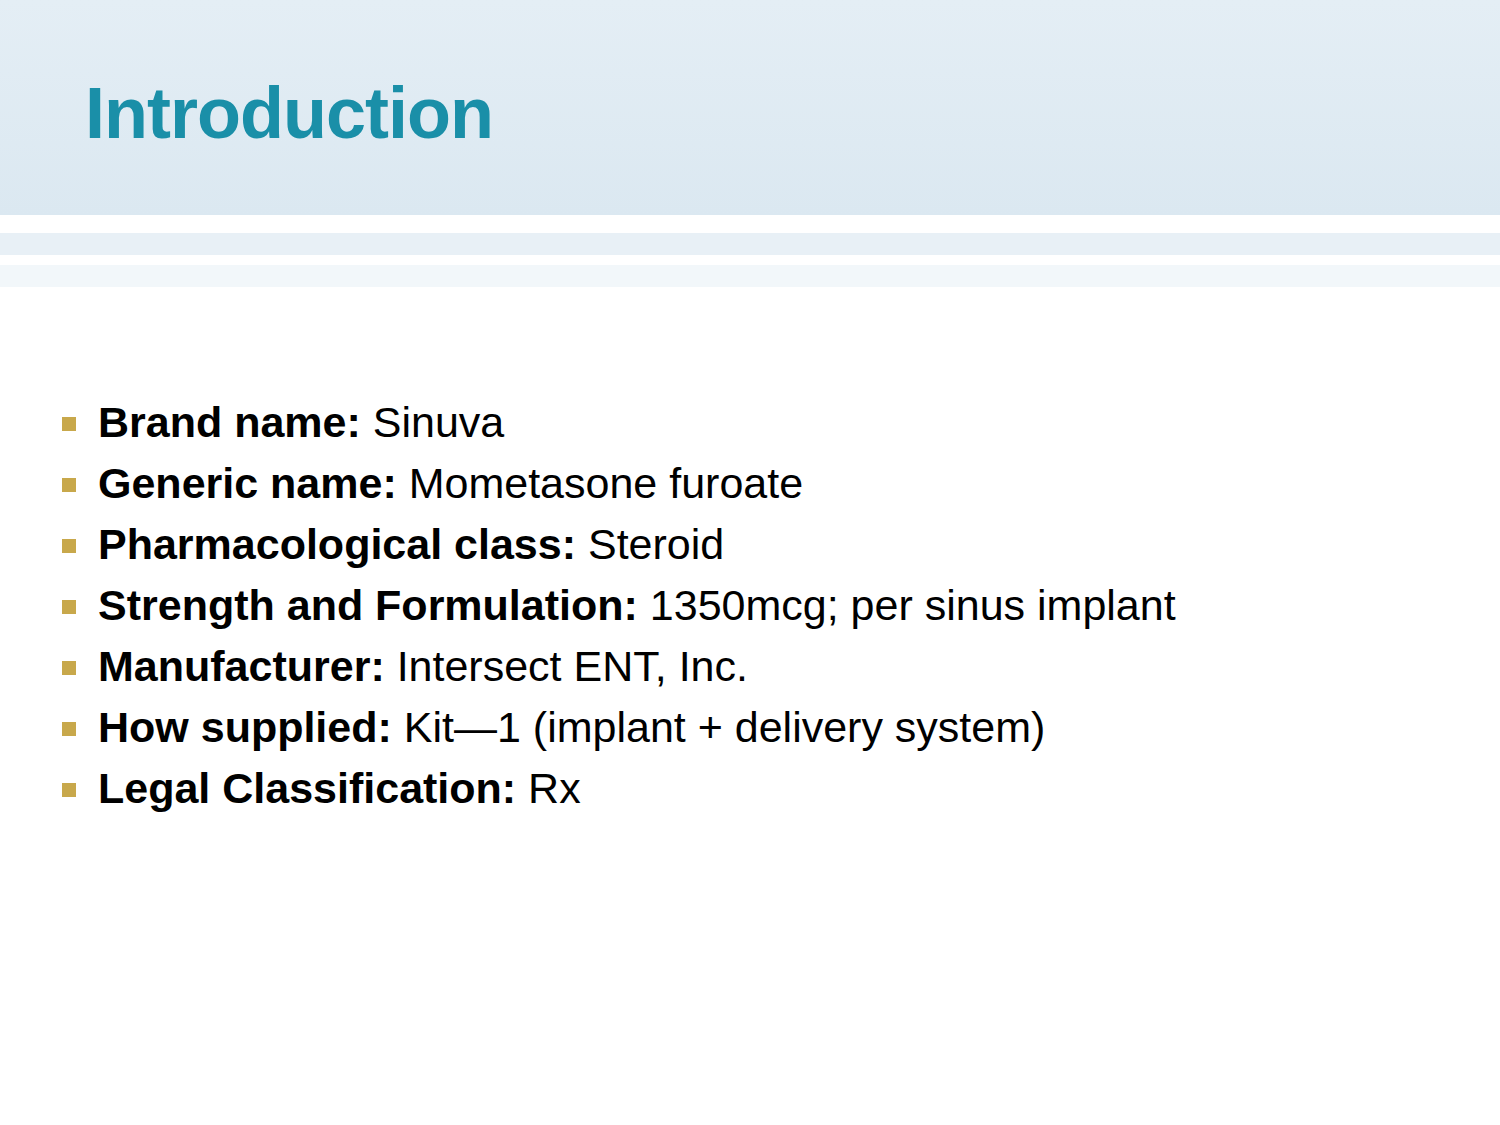Introduction
Brand name: Sinuva
Generic name: Mometasone furoate
Pharmacological class: Steroid
Strength and Formulation: 1350mcg; per sinus implant
Manufacturer: Intersect ENT, Inc.
How supplied: Kit—1 (implant + delivery system)
Legal Classification: Rx